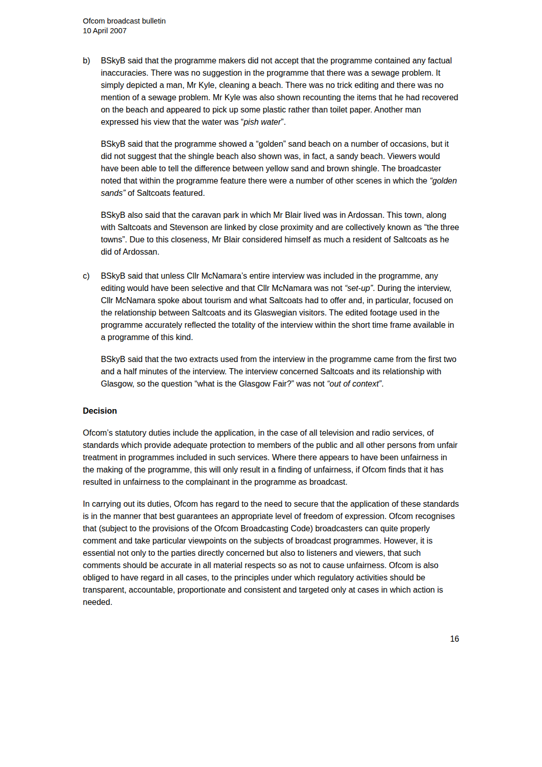Ofcom broadcast bulletin
10 April 2007
b)
BSkyB said that the programme makers did not accept that the programme contained any factual inaccuracies. There was no suggestion in the programme that there was a sewage problem. It simply depicted a man, Mr Kyle, cleaning a beach. There was no trick editing and there was no mention of a sewage problem. Mr Kyle was also shown recounting the items that he had recovered on the beach and appeared to pick up some plastic rather than toilet paper. Another man expressed his view that the water was “pish water”.
BSkyB said that the programme showed a “golden” sand beach on a number of occasions, but it did not suggest that the shingle beach also shown was, in fact, a sandy beach. Viewers would have been able to tell the difference between yellow sand and brown shingle. The broadcaster noted that within the programme feature there were a number of other scenes in which the “golden sands” of Saltcoats featured.
BSkyB also said that the caravan park in which Mr Blair lived was in Ardossan. This town, along with Saltcoats and Stevenson are linked by close proximity and are collectively known as “the three towns”. Due to this closeness, Mr Blair considered himself as much a resident of Saltcoats as he did of Ardossan.
c)
BSkyB said that unless Cllr McNamara’s entire interview was included in the programme, any editing would have been selective and that Cllr McNamara was not “set-up”. During the interview, Cllr McNamara spoke about tourism and what Saltcoats had to offer and, in particular, focused on the relationship between Saltcoats and its Glaswegian visitors. The edited footage used in the programme accurately reflected the totality of the interview within the short time frame available in a programme of this kind.
BSkyB said that the two extracts used from the interview in the programme came from the first two and a half minutes of the interview. The interview concerned Saltcoats and its relationship with Glasgow, so the question “what is the Glasgow Fair?” was not “out of context”.
Decision
Ofcom’s statutory duties include the application, in the case of all television and radio services, of standards which provide adequate protection to members of the public and all other persons from unfair treatment in programmes included in such services. Where there appears to have been unfairness in the making of the programme, this will only result in a finding of unfairness, if Ofcom finds that it has resulted in unfairness to the complainant in the programme as broadcast.
In carrying out its duties, Ofcom has regard to the need to secure that the application of these standards is in the manner that best guarantees an appropriate level of freedom of expression. Ofcom recognises that (subject to the provisions of the Ofcom Broadcasting Code) broadcasters can quite properly comment and take particular viewpoints on the subjects of broadcast programmes. However, it is essential not only to the parties directly concerned but also to listeners and viewers, that such comments should be accurate in all material respects so as not to cause unfairness. Ofcom is also obliged to have regard in all cases, to the principles under which regulatory activities should be transparent, accountable, proportionate and consistent and targeted only at cases in which action is needed.
16